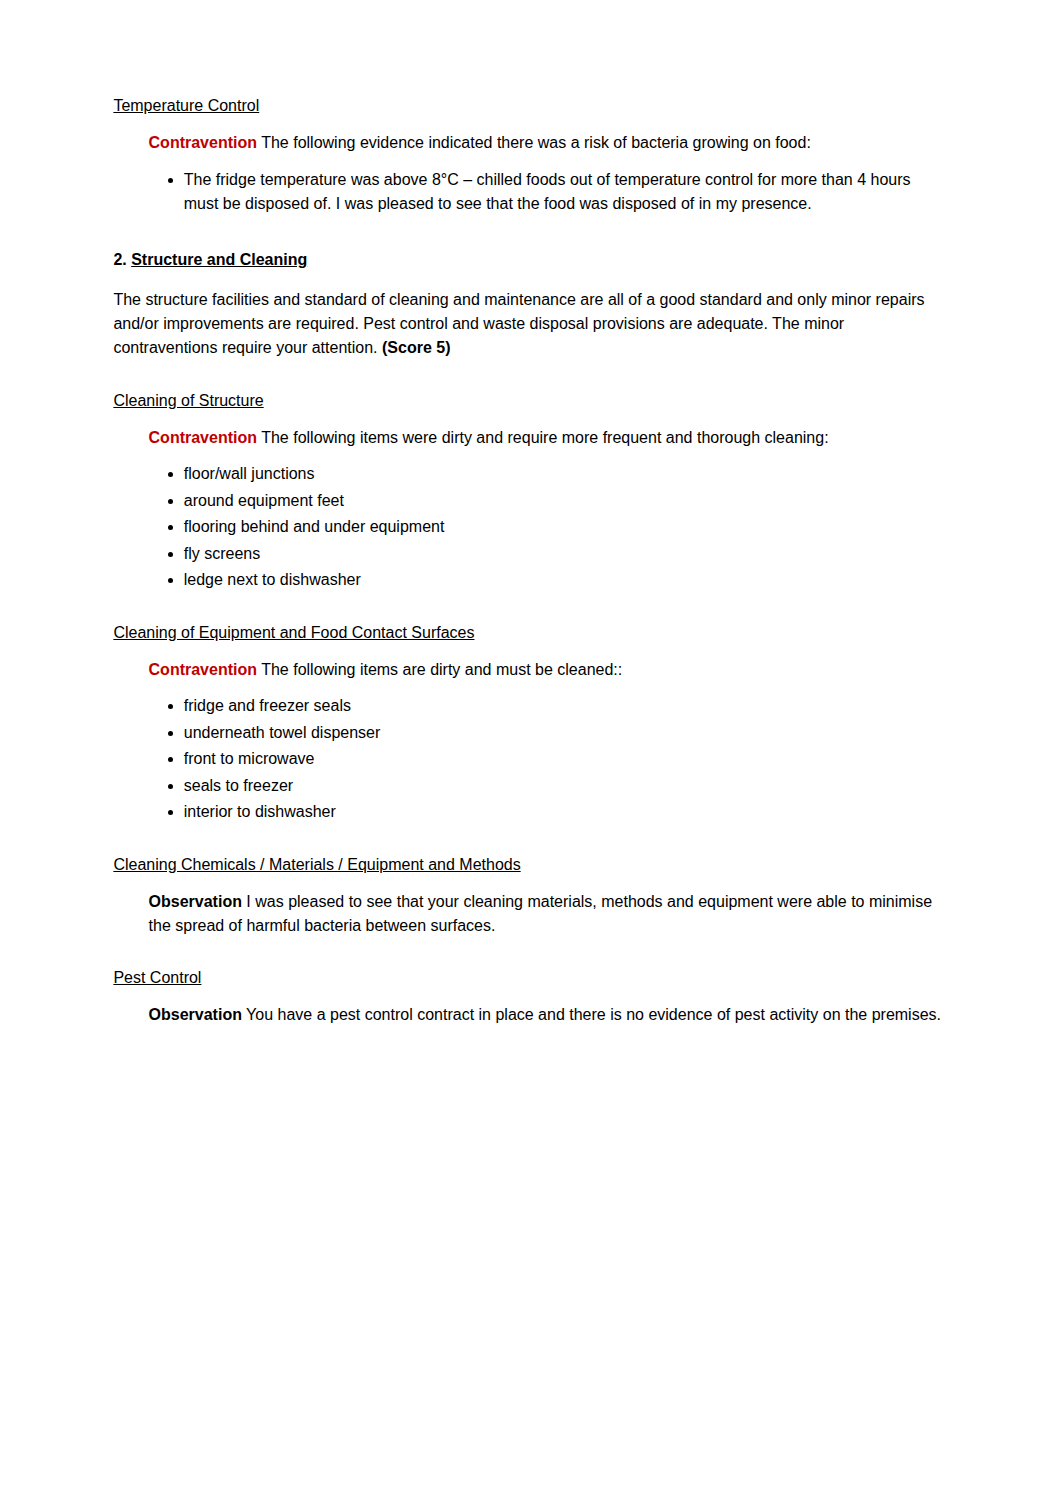Temperature Control
Contravention The following evidence indicated there was a risk of bacteria growing on food:
The fridge temperature was above 8°C – chilled foods out of temperature control for more than 4 hours must be disposed of. I was pleased to see that the food was disposed of in my presence.
2. Structure and Cleaning
The structure facilities and standard of cleaning and maintenance are all of a good standard and only minor repairs and/or improvements are required. Pest control and waste disposal provisions are adequate. The minor contraventions require your attention. (Score 5)
Cleaning of Structure
Contravention The following items were dirty and require more frequent and thorough cleaning:
floor/wall junctions
around equipment feet
flooring behind and under equipment
fly screens
ledge next to dishwasher
Cleaning of Equipment and Food Contact Surfaces
Contravention The following items are dirty and must be cleaned::
fridge and freezer seals
underneath towel dispenser
front to microwave
seals to freezer
interior to dishwasher
Cleaning Chemicals / Materials / Equipment and Methods
Observation I was pleased to see that your cleaning materials, methods and equipment were able to minimise the spread of harmful bacteria between surfaces.
Pest Control
Observation You have a pest control contract in place and there is no evidence of pest activity on the premises.